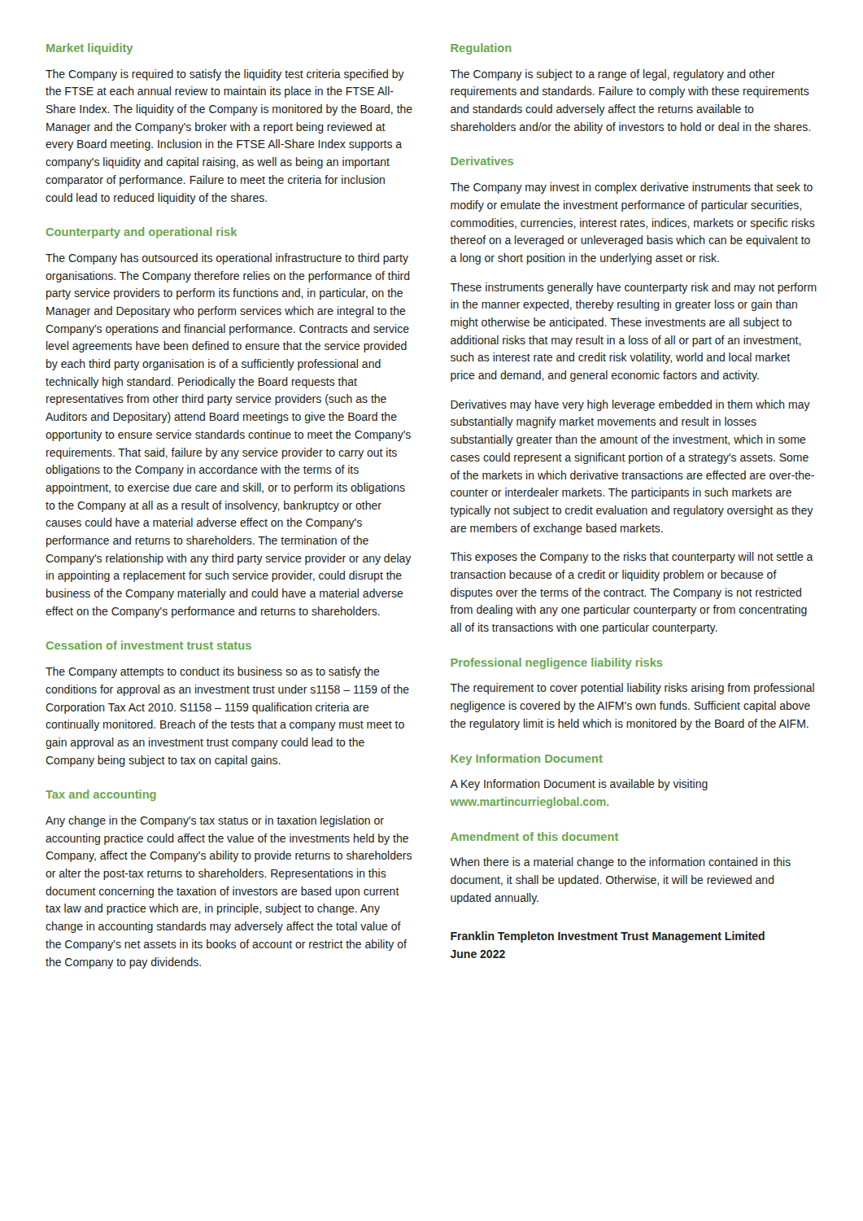Market liquidity
The Company is required to satisfy the liquidity test criteria specified by the FTSE at each annual review to maintain its place in the FTSE All-Share Index. The liquidity of the Company is monitored by the Board, the Manager and the Company's broker with a report being reviewed at every Board meeting. Inclusion in the FTSE All-Share Index supports a company's liquidity and capital raising, as well as being an important comparator of performance. Failure to meet the criteria for inclusion could lead to reduced liquidity of the shares.
Counterparty and operational risk
The Company has outsourced its operational infrastructure to third party organisations. The Company therefore relies on the performance of third party service providers to perform its functions and, in particular, on the Manager and Depositary who perform services which are integral to the Company's operations and financial performance. Contracts and service level agreements have been defined to ensure that the service provided by each third party organisation is of a sufficiently professional and technically high standard. Periodically the Board requests that representatives from other third party service providers (such as the Auditors and Depositary) attend Board meetings to give the Board the opportunity to ensure service standards continue to meet the Company's requirements. That said, failure by any service provider to carry out its obligations to the Company in accordance with the terms of its appointment, to exercise due care and skill, or to perform its obligations to the Company at all as a result of insolvency, bankruptcy or other causes could have a material adverse effect on the Company's performance and returns to shareholders. The termination of the Company's relationship with any third party service provider or any delay in appointing a replacement for such service provider, could disrupt the business of the Company materially and could have a material adverse effect on the Company's performance and returns to shareholders.
Cessation of investment trust status
The Company attempts to conduct its business so as to satisfy the conditions for approval as an investment trust under s1158 – 1159 of the Corporation Tax Act 2010. S1158 – 1159 qualification criteria are continually monitored. Breach of the tests that a company must meet to gain approval as an investment trust company could lead to the Company being subject to tax on capital gains.
Tax and accounting
Any change in the Company's tax status or in taxation legislation or accounting practice could affect the value of the investments held by the Company, affect the Company's ability to provide returns to shareholders or alter the post-tax returns to shareholders. Representations in this document concerning the taxation of investors are based upon current tax law and practice which are, in principle, subject to change. Any change in accounting standards may adversely affect the total value of the Company's net assets in its books of account or restrict the ability of the Company to pay dividends.
Regulation
The Company is subject to a range of legal, regulatory and other requirements and standards. Failure to comply with these requirements and standards could adversely affect the returns available to shareholders and/or the ability of investors to hold or deal in the shares.
Derivatives
The Company may invest in complex derivative instruments that seek to modify or emulate the investment performance of particular securities, commodities, currencies, interest rates, indices, markets or specific risks thereof on a leveraged or unleveraged basis which can be equivalent to a long or short position in the underlying asset or risk.
These instruments generally have counterparty risk and may not perform in the manner expected, thereby resulting in greater loss or gain than might otherwise be anticipated. These investments are all subject to additional risks that may result in a loss of all or part of an investment, such as interest rate and credit risk volatility, world and local market price and demand, and general economic factors and activity.
Derivatives may have very high leverage embedded in them which may substantially magnify market movements and result in losses substantially greater than the amount of the investment, which in some cases could represent a significant portion of a strategy's assets. Some of the markets in which derivative transactions are effected are over-the-counter or interdealer markets. The participants in such markets are typically not subject to credit evaluation and regulatory oversight as they are members of exchange based markets.
This exposes the Company to the risks that counterparty will not settle a transaction because of a credit or liquidity problem or because of disputes over the terms of the contract. The Company is not restricted from dealing with any one particular counterparty or from concentrating all of its transactions with one particular counterparty.
Professional negligence liability risks
The requirement to cover potential liability risks arising from professional negligence is covered by the AIFM's own funds. Sufficient capital above the regulatory limit is held which is monitored by the Board of the AIFM.
Key Information Document
A Key Information Document is available by visiting www.martincurrieglobal.com.
Amendment of this document
When there is a material change to the information contained in this document, it shall be updated. Otherwise, it will be reviewed and updated annually.
Franklin Templeton Investment Trust Management Limited
June 2022